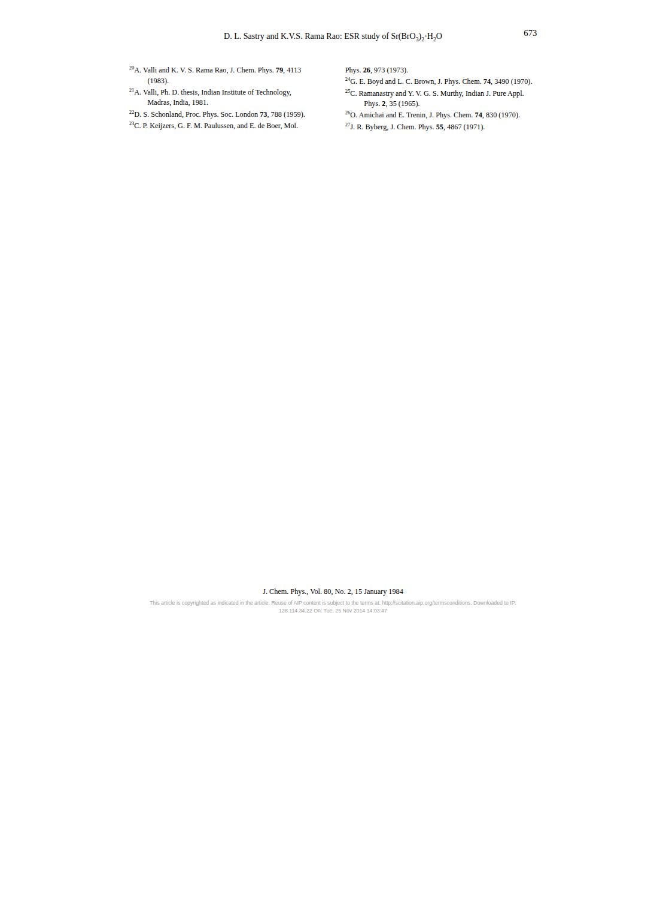D. L. Sastry and K.V.S. Rama Rao: ESR study of Sr(BrO3)2·H2O 673
20A. Valli and K. V. S. Rama Rao, J. Chem. Phys. 79, 4113(1983).
21A. Valli, Ph. D. thesis, Indian Institute of Technology,Madras, India, 1981.
22D. S. Schonland, Proc. Phys. Soc. London 73, 788 (1959).
23C. P. Keijzers, G. F. M. Paulussen, and E. de Boer, Mol.
Phys. 26, 973 (1973).
24G. E. Boyd and L. C. Brown, J. Phys. Chem. 74, 3490 (1970).
25C. Ramanastry and Y. V. G. S. Murthy, Indian J. Pure Appl.Phys. 2, 35 (1965).
26O. Amichai and E. Trenin, J. Phys. Chem. 74, 830 (1970).
27J. R. Byberg, J. Chem. Phys. 55, 4867 (1971).
J. Chem. Phys., Vol. 80, No. 2, 15 January 1984
This article is copyrighted as indicated in the article. Reuse of AIP content is subject to the terms at: http://scitation.aip.org/termsconditions. Downloaded to IP:
128.114.34.22 On: Tue, 25 Nov 2014 14:03:47